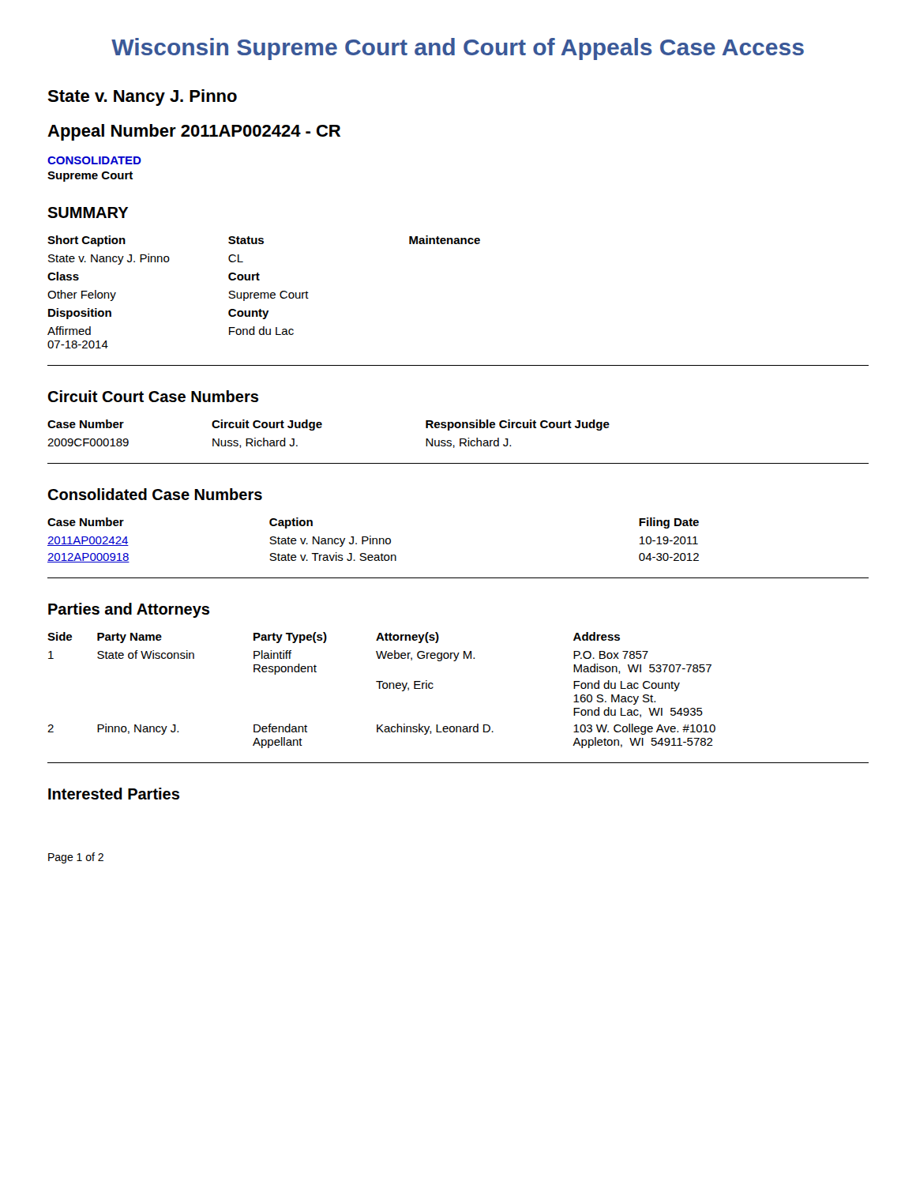Wisconsin Supreme Court and Court of Appeals Case Access
State v. Nancy J. Pinno
Appeal Number 2011AP002424 - CR
CONSOLIDATED
Supreme Court
SUMMARY
| Short Caption | Status | Maintenance | |
| --- | --- | --- | --- |
| State v. Nancy J. Pinno | CL | | |
| Class | Court | | |
| Other Felony | Supreme Court | | |
| Disposition | County | | |
| Affirmed 07-18-2014 | Fond du Lac | | |
Circuit Court Case Numbers
| Case Number | Circuit Court Judge | Responsible Circuit Court Judge | |
| --- | --- | --- | --- |
| 2009CF000189 | Nuss, Richard J. | Nuss, Richard J. | |
Consolidated Case Numbers
| Case Number | Caption | Filing Date |
| --- | --- | --- |
| 2011AP002424 | State v. Nancy J. Pinno | 10-19-2011 |
| 2012AP000918 | State v. Travis J. Seaton | 04-30-2012 |
Parties and Attorneys
| Side | Party Name | Party Type(s) | Attorney(s) | Address |
| --- | --- | --- | --- | --- |
| 1 | State of Wisconsin | Plaintiff Respondent | Weber, Gregory M. | P.O. Box 7857 Madison, WI 53707-7857 |
| | | | Toney, Eric | Fond du Lac County 160 S. Macy St. Fond du Lac, WI 54935 |
| 2 | Pinno, Nancy J. | Defendant Appellant | Kachinsky, Leonard D. | 103 W. College Ave. #1010 Appleton, WI 54911-5782 |
Interested Parties
Page 1 of 2